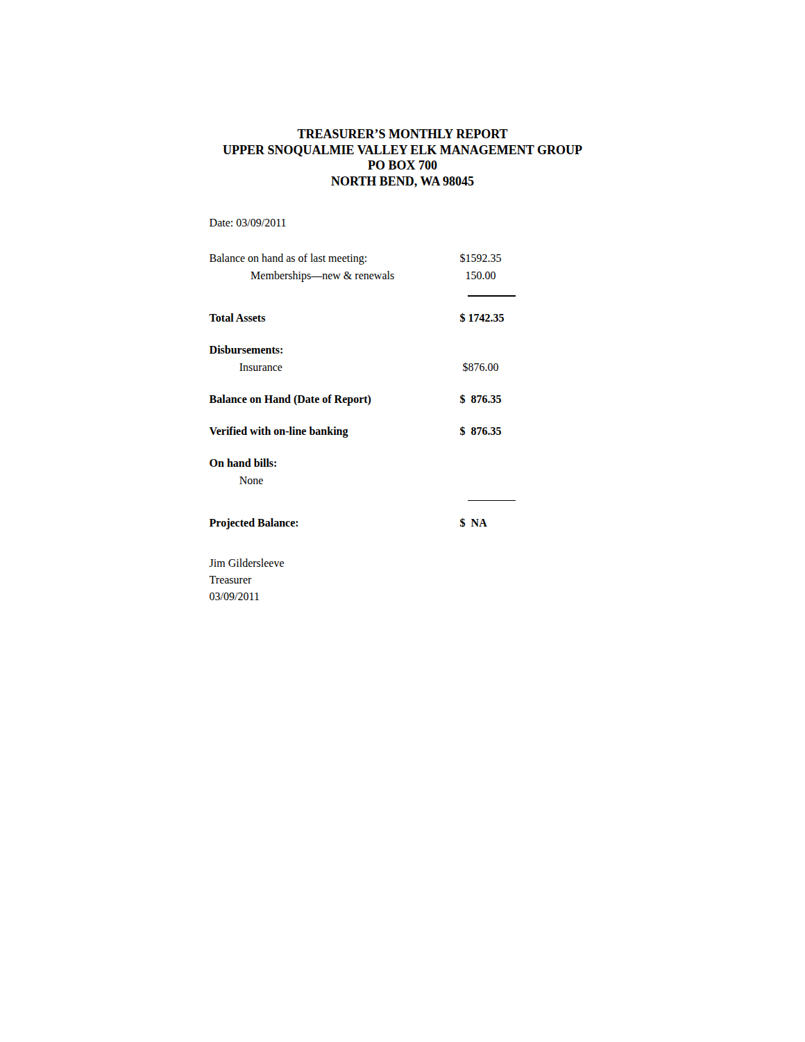TREASURER’S MONTHLY REPORT
UPPER SNOQUALMIE VALLEY ELK MANAGEMENT GROUP
PO BOX 700
NORTH BEND, WA 98045
Date: 03/09/2011
| Balance on hand as of last meeting: | $1592.35 |
| Memberships—new & renewals | 150.00 |
| Total Assets | $ 1742.35 |
| Disbursements: | |
| Insurance | $876.00 |
| Balance on Hand (Date of Report) | $ 876.35 |
| Verified with on-line banking | $ 876.35 |
| On hand bills: | |
| None | |
| Projected Balance: | $ NA |
Jim Gildersleeve
Treasurer
03/09/2011